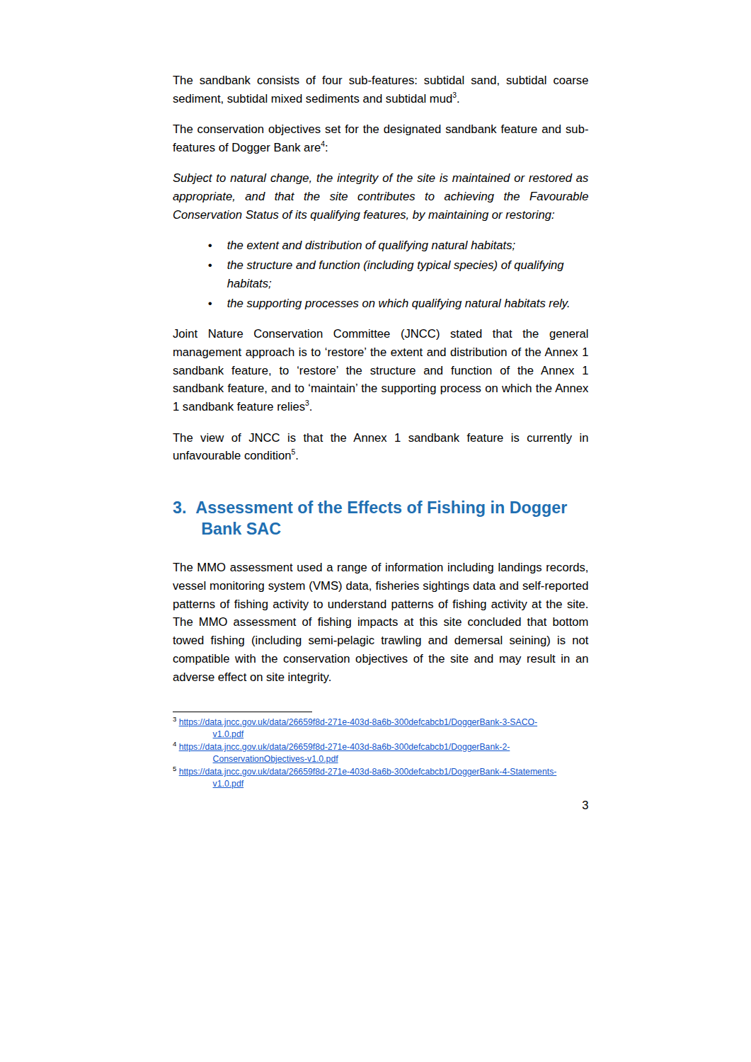The sandbank consists of four sub-features: subtidal sand, subtidal coarse sediment, subtidal mixed sediments and subtidal mud3.
The conservation objectives set for the designated sandbank feature and sub-features of Dogger Bank are4:
Subject to natural change, the integrity of the site is maintained or restored as appropriate, and that the site contributes to achieving the Favourable Conservation Status of its qualifying features, by maintaining or restoring:
the extent and distribution of qualifying natural habitats;
the structure and function (including typical species) of qualifying habitats;
the supporting processes on which qualifying natural habitats rely.
Joint Nature Conservation Committee (JNCC) stated that the general management approach is to ‘restore’ the extent and distribution of the Annex 1 sandbank feature, to ‘restore’ the structure and function of the Annex 1 sandbank feature, and to ‘maintain’ the supporting process on which the Annex 1 sandbank feature relies3.
The view of JNCC is that the Annex 1 sandbank feature is currently in unfavourable condition5.
3. Assessment of the Effects of Fishing in Dogger Bank SAC
The MMO assessment used a range of information including landings records, vessel monitoring system (VMS) data, fisheries sightings data and self-reported patterns of fishing activity to understand patterns of fishing activity at the site. The MMO assessment of fishing impacts at this site concluded that bottom towed fishing (including semi-pelagic trawling and demersal seining) is not compatible with the conservation objectives of the site and may result in an adverse effect on site integrity.
3 https://data.jncc.gov.uk/data/26659f8d-271e-403d-8a6b-300defcabcb1/DoggerBank-3-SACO-v1.0.pdf
4 https://data.jncc.gov.uk/data/26659f8d-271e-403d-8a6b-300defcabcb1/DoggerBank-2-ConservationObjectives-v1.0.pdf
5 https://data.jncc.gov.uk/data/26659f8d-271e-403d-8a6b-300defcabcb1/DoggerBank-4-Statements-v1.0.pdf
3